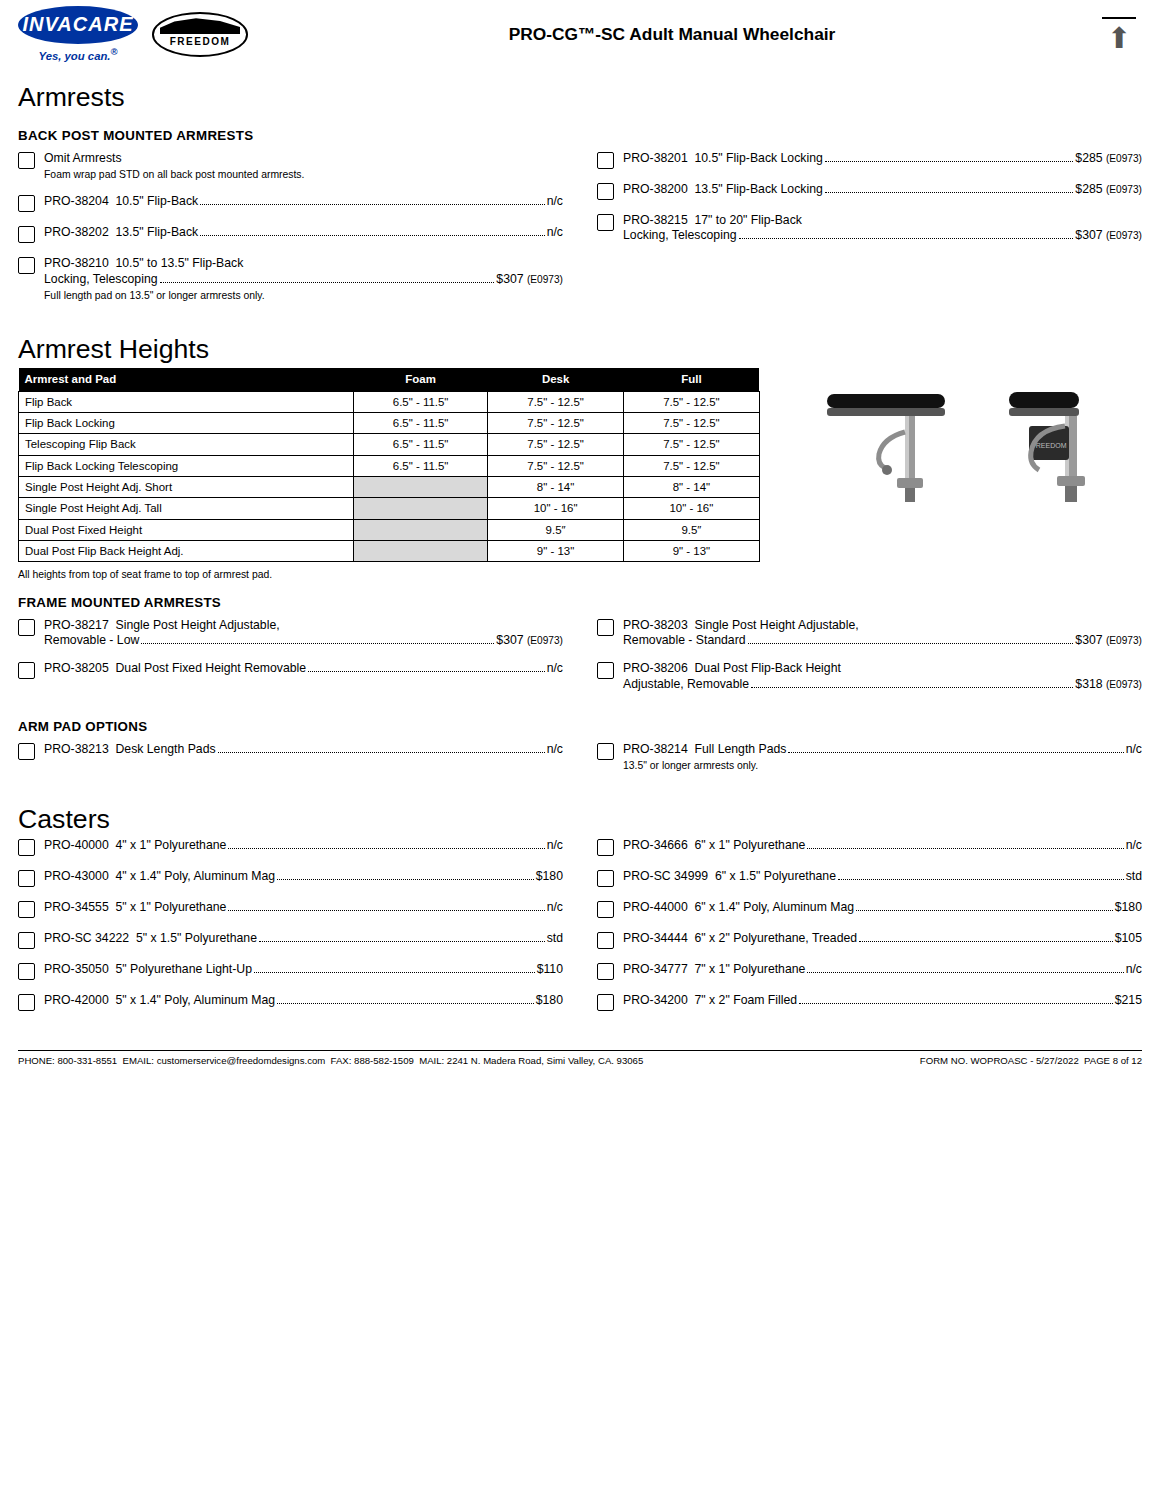INVACARE
Yes, you can.®
FREEDOM
PRO-CG™-SC Adult Manual Wheelchair
⬆
Armrests
BACK POST MOUNTED ARMRESTS
Omit Armrests
Foam wrap pad STD on all back post mounted armrests.
PRO-38204 10.5" Flip-Back n/c
PRO-38202 13.5" Flip-Back n/c
PRO-38210 10.5" to 13.5" Flip-Back
Locking, Telescoping $307 (E0973)
Full length pad on 13.5" or longer armrests only.
PRO-38201 10.5" Flip-Back Locking $285 (E0973)
PRO-38200 13.5" Flip-Back Locking $285 (E0973)
PRO-38215 17" to 20" Flip-Back
Locking, Telescoping $307 (E0973)
Armrest Heights
| Armrest and Pad | Foam | Desk | Full |
| --- | --- | --- | --- |
| Flip Back | 6.5" - 11.5" | 7.5" - 12.5" | 7.5" - 12.5" |
| Flip Back Locking | 6.5" - 11.5" | 7.5" - 12.5" | 7.5" - 12.5" |
| Telescoping Flip Back | 6.5" - 11.5" | 7.5" - 12.5" | 7.5" - 12.5" |
| Flip Back Locking Telescoping | 6.5" - 11.5" | 7.5" - 12.5" | 7.5" - 12.5" |
| Single Post Height Adj. Short | | 8" - 14" | 8" - 14" |
| Single Post Height Adj. Tall | | 10" - 16" | 10" - 16" |
| Dual Post Fixed Height | | 9.5″ | 9.5″ |
| Dual Post Flip Back Height Adj. | | 9" - 13" | 9" - 13" |
FREEDOM
All heights from top of seat frame to top of armrest pad.
FRAME MOUNTED ARMRESTS
PRO-38217 Single Post Height Adjustable,
Removable - Low $307 (E0973)
PRO-38205 Dual Post Fixed Height Removable n/c
PRO-38203 Single Post Height Adjustable,
Removable - Standard $307 (E0973)
PRO-38206 Dual Post Flip-Back Height
Adjustable, Removable $318 (E0973)
ARM PAD OPTIONS
PRO-38213 Desk Length Pads n/c
PRO-38214 Full Length Pads n/c
13.5" or longer armrests only.
Casters
PRO-40000 4" x 1" Polyurethane n/c
PRO-43000 4" x 1.4" Poly, Aluminum Mag $180
PRO-34555 5" x 1" Polyurethane n/c
PRO-SC 34222 5" x 1.5" Polyurethane std
PRO-35050 5" Polyurethane Light-Up $110
PRO-42000 5" x 1.4" Poly, Aluminum Mag $180
PRO-34666 6" x 1" Polyurethane n/c
PRO-SC 34999 6" x 1.5" Polyurethane std
PRO-44000 6" x 1.4" Poly, Aluminum Mag $180
PRO-34444 6" x 2" Polyurethane, Treaded $105
PRO-34777 7" x 1" Polyurethane n/c
PRO-34200 7" x 2" Foam Filled $215
PHONE: 800-331-8551 EMAIL: customerservice@freedomdesigns.com FAX: 888-582-1509 MAIL: 2241 N. Madera Road, Simi Valley, CA. 93065
FORM NO. WOPROASC - 5/27/2022 PAGE 8 of 12